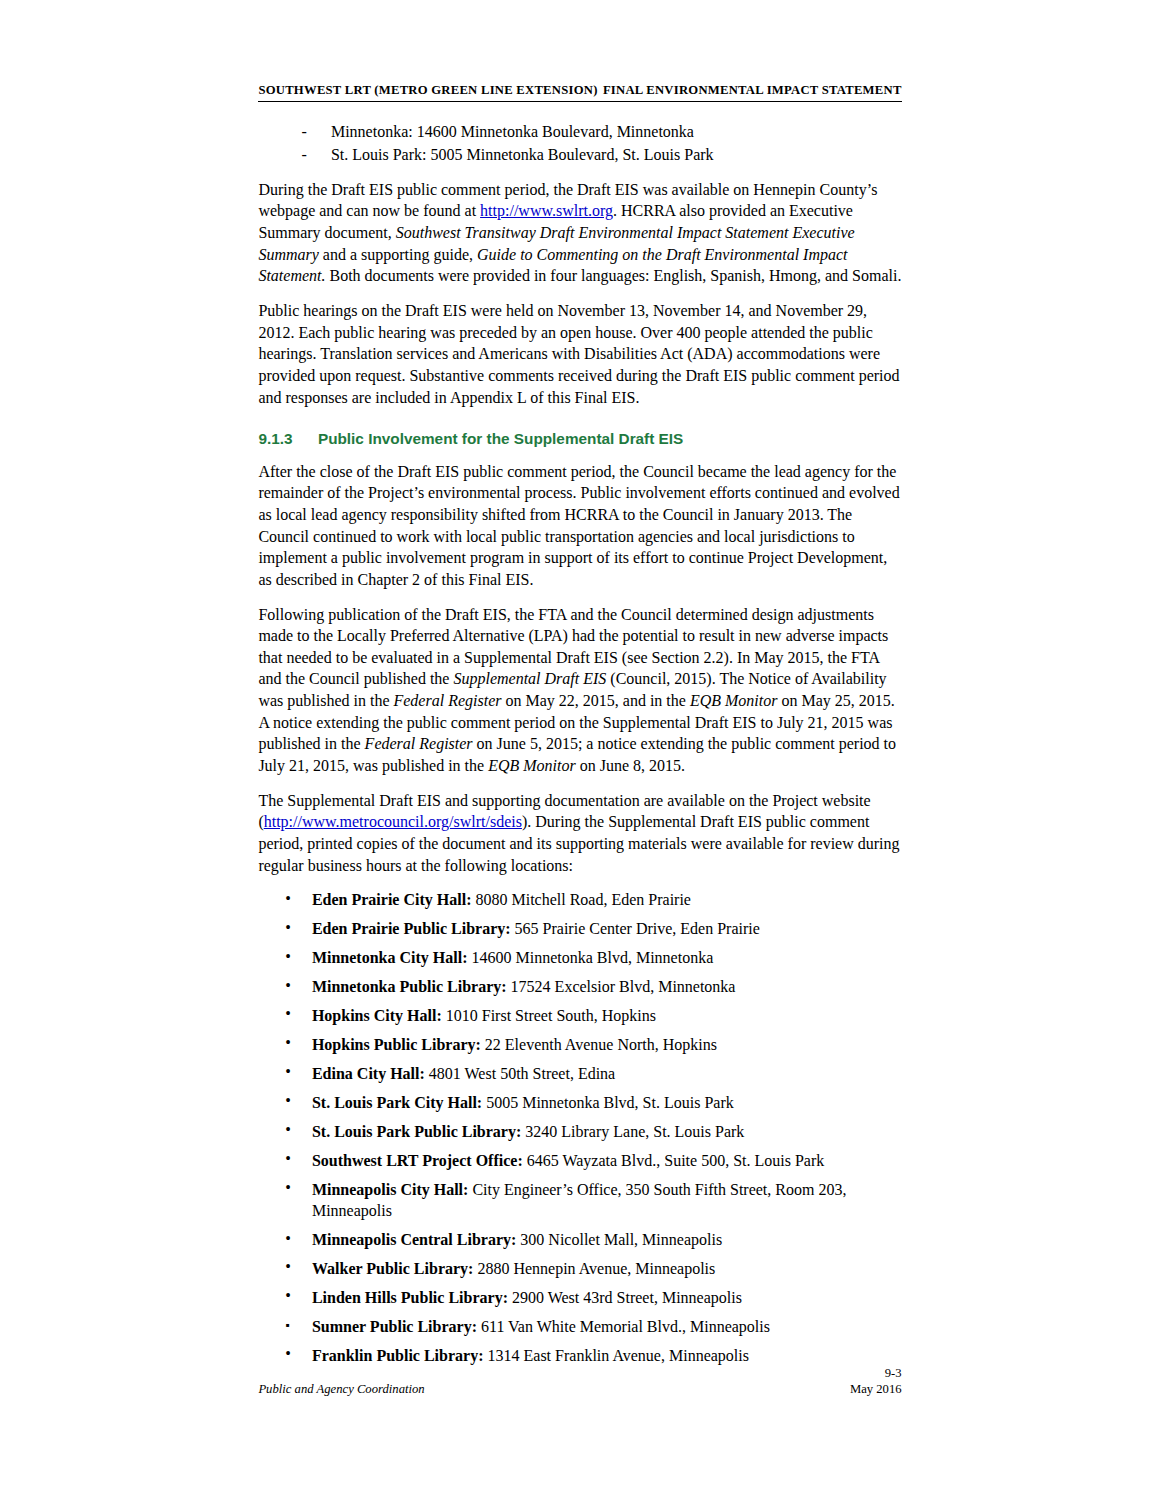SOUTHWEST LRT (METRO GREEN LINE EXTENSION)
FINAL ENVIRONMENTAL IMPACT STATEMENT
Minnetonka: 14600 Minnetonka Boulevard, Minnetonka
St. Louis Park: 5005 Minnetonka Boulevard, St. Louis Park
During the Draft EIS public comment period, the Draft EIS was available on Hennepin County’s webpage and can now be found at http://www.swlrt.org. HCRRA also provided an Executive Summary document, Southwest Transitway Draft Environmental Impact Statement Executive Summary and a supporting guide, Guide to Commenting on the Draft Environmental Impact Statement. Both documents were provided in four languages: English, Spanish, Hmong, and Somali.
Public hearings on the Draft EIS were held on November 13, November 14, and November 29, 2012. Each public hearing was preceded by an open house. Over 400 people attended the public hearings. Translation services and Americans with Disabilities Act (ADA) accommodations were provided upon request. Substantive comments received during the Draft EIS public comment period and responses are included in Appendix L of this Final EIS.
9.1.3 Public Involvement for the Supplemental Draft EIS
After the close of the Draft EIS public comment period, the Council became the lead agency for the remainder of the Project’s environmental process. Public involvement efforts continued and evolved as local lead agency responsibility shifted from HCRRA to the Council in January 2013. The Council continued to work with local public transportation agencies and local jurisdictions to implement a public involvement program in support of its effort to continue Project Development, as described in Chapter 2 of this Final EIS.
Following publication of the Draft EIS, the FTA and the Council determined design adjustments made to the Locally Preferred Alternative (LPA) had the potential to result in new adverse impacts that needed to be evaluated in a Supplemental Draft EIS (see Section 2.2). In May 2015, the FTA and the Council published the Supplemental Draft EIS (Council, 2015). The Notice of Availability was published in the Federal Register on May 22, 2015, and in the EQB Monitor on May 25, 2015. A notice extending the public comment period on the Supplemental Draft EIS to July 21, 2015 was published in the Federal Register on June 5, 2015; a notice extending the public comment period to July 21, 2015, was published in the EQB Monitor on June 8, 2015.
The Supplemental Draft EIS and supporting documentation are available on the Project website (http://www.metrocouncil.org/swlrt/sdeis). During the Supplemental Draft EIS public comment period, printed copies of the document and its supporting materials were available for review during regular business hours at the following locations:
Eden Prairie City Hall: 8080 Mitchell Road, Eden Prairie
Eden Prairie Public Library: 565 Prairie Center Drive, Eden Prairie
Minnetonka City Hall: 14600 Minnetonka Blvd, Minnetonka
Minnetonka Public Library: 17524 Excelsior Blvd, Minnetonka
Hopkins City Hall: 1010 First Street South, Hopkins
Hopkins Public Library: 22 Eleventh Avenue North, Hopkins
Edina City Hall: 4801 West 50th Street, Edina
St. Louis Park City Hall: 5005 Minnetonka Blvd, St. Louis Park
St. Louis Park Public Library: 3240 Library Lane, St. Louis Park
Southwest LRT Project Office: 6465 Wayzata Blvd., Suite 500, St. Louis Park
Minneapolis City Hall: City Engineer’s Office, 350 South Fifth Street, Room 203, Minneapolis
Minneapolis Central Library: 300 Nicollet Mall, Minneapolis
Walker Public Library: 2880 Hennepin Avenue, Minneapolis
Linden Hills Public Library: 2900 West 43rd Street, Minneapolis
Sumner Public Library: 611 Van White Memorial Blvd., Minneapolis
Franklin Public Library: 1314 East Franklin Avenue, Minneapolis
Public and Agency Coordination
9-3 May 2016